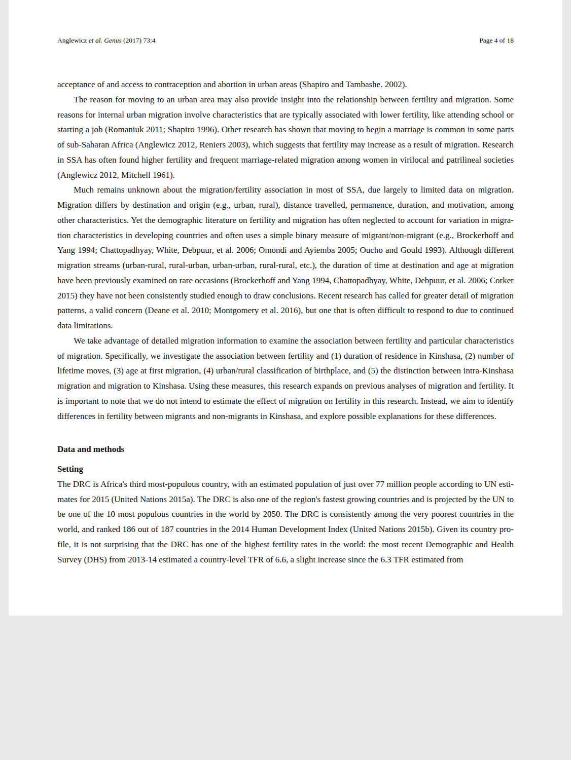Anglewicz et al. Genus (2017) 73:4 Page 4 of 18
acceptance of and access to contraception and abortion in urban areas (Shapiro and Tambashe. 2002).
The reason for moving to an urban area may also provide insight into the relationship between fertility and migration. Some reasons for internal urban migration involve characteristics that are typically associated with lower fertility, like attending school or starting a job (Romaniuk 2011; Shapiro 1996). Other research has shown that moving to begin a marriage is common in some parts of sub-Saharan Africa (Anglewicz 2012, Reniers 2003), which suggests that fertility may increase as a result of migration. Research in SSA has often found higher fertility and frequent marriage-related migration among women in virilocal and patrilineal societies (Anglewicz 2012, Mitchell 1961).
Much remains unknown about the migration/fertility association in most of SSA, due largely to limited data on migration. Migration differs by destination and origin (e.g., urban, rural), distance travelled, permanence, duration, and motivation, among other characteristics. Yet the demographic literature on fertility and migration has often neglected to account for variation in migration characteristics in developing countries and often uses a simple binary measure of migrant/non-migrant (e.g., Brockerhoff and Yang 1994; Chattopadhyay, White, Debpuur, et al. 2006; Omondi and Ayiemba 2005; Oucho and Gould 1993). Although different migration streams (urban-rural, rural-urban, urban-urban, rural-rural, etc.), the duration of time at destination and age at migration have been previously examined on rare occasions (Brockerhoff and Yang 1994, Chattopadhyay, White, Debpuur, et al. 2006; Corker 2015) they have not been consistently studied enough to draw conclusions. Recent research has called for greater detail of migration patterns, a valid concern (Deane et al. 2010; Montgomery et al. 2016), but one that is often difficult to respond to due to continued data limitations.
We take advantage of detailed migration information to examine the association between fertility and particular characteristics of migration. Specifically, we investigate the association between fertility and (1) duration of residence in Kinshasa, (2) number of lifetime moves, (3) age at first migration, (4) urban/rural classification of birthplace, and (5) the distinction between intra-Kinshasa migration and migration to Kinshasa. Using these measures, this research expands on previous analyses of migration and fertility. It is important to note that we do not intend to estimate the effect of migration on fertility in this research. Instead, we aim to identify differences in fertility between migrants and non-migrants in Kinshasa, and explore possible explanations for these differences.
Data and methods
Setting
The DRC is Africa's third most-populous country, with an estimated population of just over 77 million people according to UN estimates for 2015 (United Nations 2015a). The DRC is also one of the region's fastest growing countries and is projected by the UN to be one of the 10 most populous countries in the world by 2050. The DRC is consistently among the very poorest countries in the world, and ranked 186 out of 187 countries in the 2014 Human Development Index (United Nations 2015b). Given its country profile, it is not surprising that the DRC has one of the highest fertility rates in the world: the most recent Demographic and Health Survey (DHS) from 2013-14 estimated a country-level TFR of 6.6, a slight increase since the 6.3 TFR estimated from